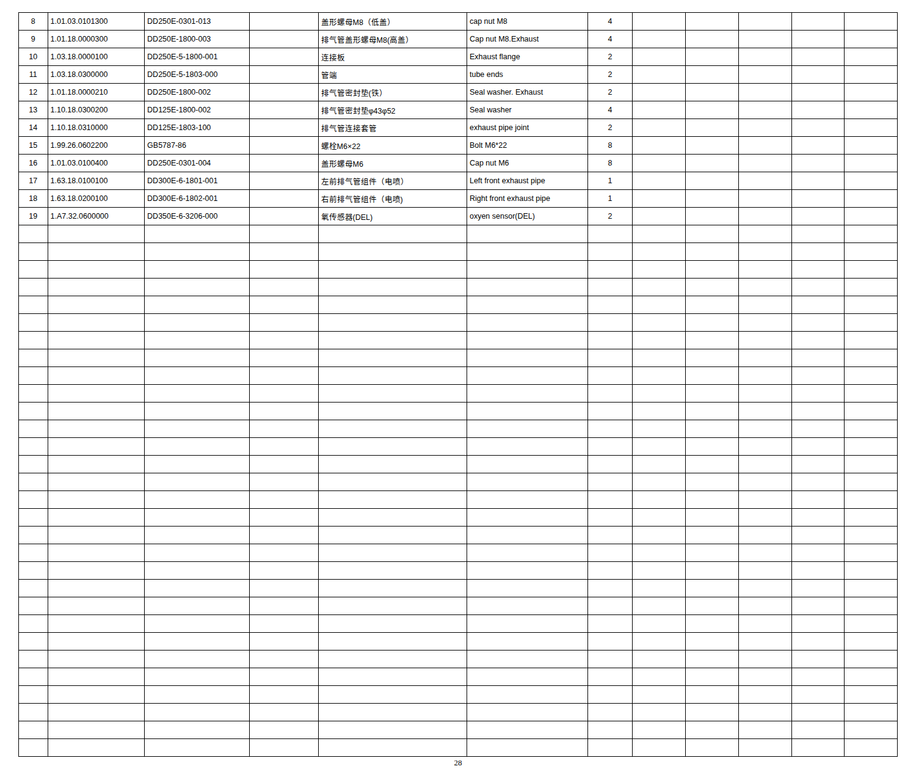| 8 | 1.01.03.0101300 | DD250E-0301-013 | | 盖形螺母M8（低盖） | cap nut M8 | 4 | | | | | |
| 9 | 1.01.18.0000300 | DD250E-1800-003 | | 排气管盖形螺母M8(高盖） | Cap nut M8.Exhaust | 4 | | | | | |
| 10 | 1.03.18.0000100 | DD250E-5-1800-001 | | 连接板 | Exhaust flange | 2 | | | | | |
| 11 | 1.03.18.0300000 | DD250E-5-1803-000 | | 管端 | tube ends | 2 | | | | | |
| 12 | 1.01.18.0000210 | DD250E-1800-002 | | 排气管密封垫(铁） | Seal washer. Exhaust | 2 | | | | | |
| 13 | 1.10.18.0300200 | DD125E-1800-002 | | 排气管密封垫φ43φ52 | Seal washer | 4 | | | | | |
| 14 | 1.10.18.0310000 | DD125E-1803-100 | | 排气管连接套管 | exhaust pipe joint | 2 | | | | | |
| 15 | 1.99.26.0602200 | GB5787-86 | | 螺栓M6×22 | Bolt M6*22 | 8 | | | | | |
| 16 | 1.01.03.0100400 | DD250E-0301-004 | | 盖形螺母M6 | Cap nut M6 | 8 | | | | | |
| 17 | 1.63.18.0100100 | DD300E-6-1801-001 | | 左前排气管组件（电喷） | Left front exhaust pipe | 1 | | | | | |
| 18 | 1.63.18.0200100 | DD300E-6-1802-001 | | 右前排气管组件（电喷) | Right front exhaust pipe | 1 | | | | | |
| 19 | 1.A7.32.0600000 | DD350E-6-3206-000 | | 氧传感器(DEL) | oxyen sensor(DEL) | 2 | | | | | |
28